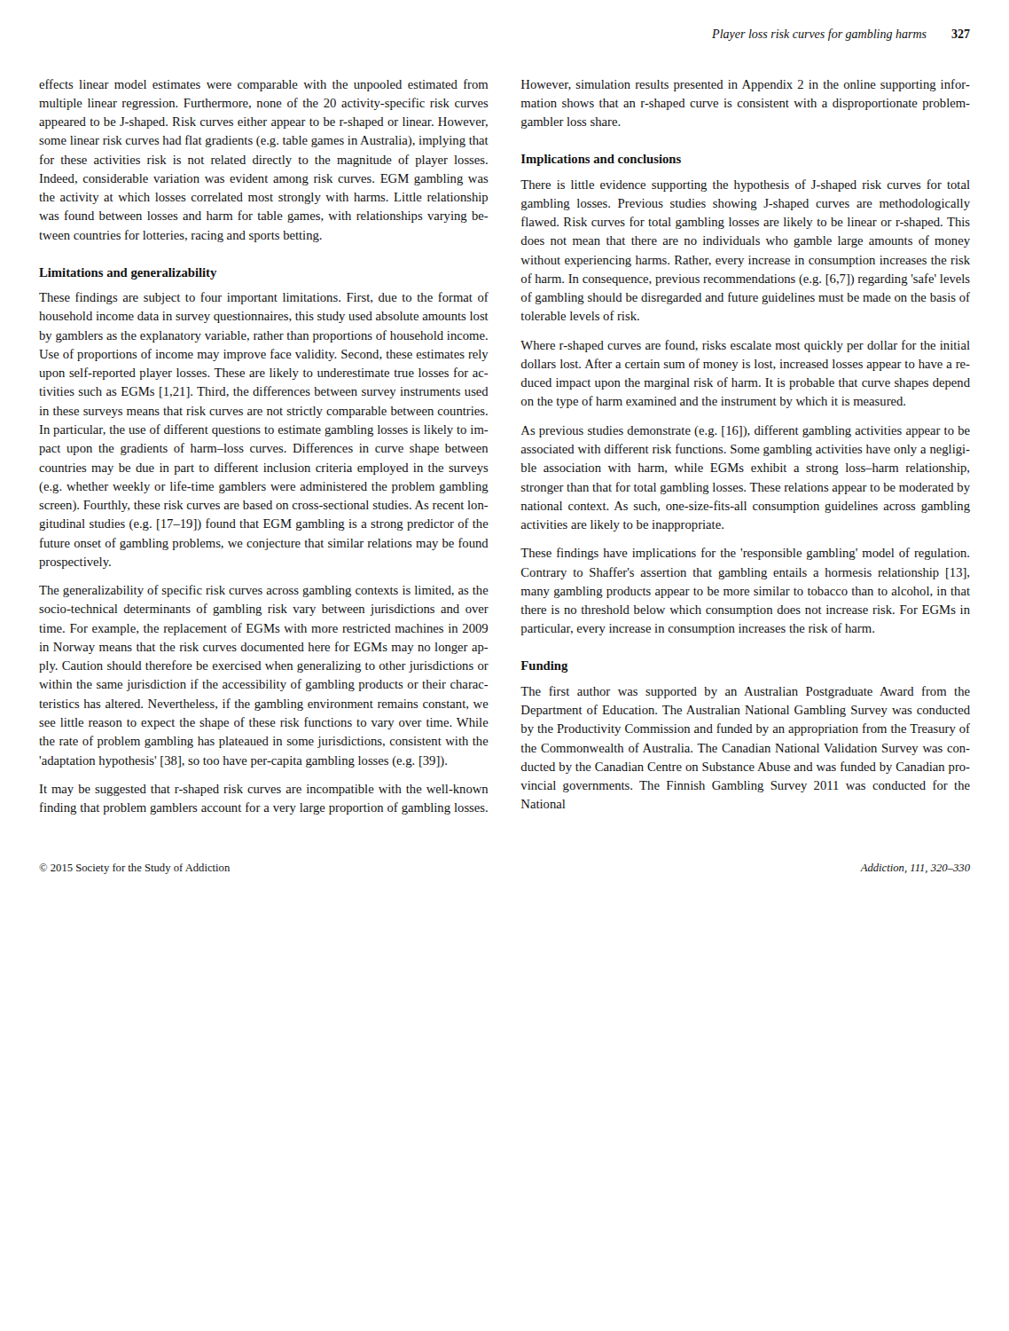Player loss risk curves for gambling harms 327
effects linear model estimates were comparable with the unpooled estimated from multiple linear regression. Furthermore, none of the 20 activity-specific risk curves appeared to be J-shaped. Risk curves either appear to be r-shaped or linear. However, some linear risk curves had flat gradients (e.g. table games in Australia), implying that for these activities risk is not related directly to the magnitude of player losses. Indeed, considerable variation was evident among risk curves. EGM gambling was the activity at which losses correlated most strongly with harms. Little relationship was found between losses and harm for table games, with relationships varying between countries for lotteries, racing and sports betting.
Limitations and generalizability
These findings are subject to four important limitations. First, due to the format of household income data in survey questionnaires, this study used absolute amounts lost by gamblers as the explanatory variable, rather than proportions of household income. Use of proportions of income may improve face validity. Second, these estimates rely upon self-reported player losses. These are likely to underestimate true losses for activities such as EGMs [1,21]. Third, the differences between survey instruments used in these surveys means that risk curves are not strictly comparable between countries. In particular, the use of different questions to estimate gambling losses is likely to impact upon the gradients of harm–loss curves. Differences in curve shape between countries may be due in part to different inclusion criteria employed in the surveys (e.g. whether weekly or life-time gamblers were administered the problem gambling screen). Fourthly, these risk curves are based on cross-sectional studies. As recent longitudinal studies (e.g. [17–19]) found that EGM gambling is a strong predictor of the future onset of gambling problems, we conjecture that similar relations may be found prospectively.
The generalizability of specific risk curves across gambling contexts is limited, as the socio-technical determinants of gambling risk vary between jurisdictions and over time. For example, the replacement of EGMs with more restricted machines in 2009 in Norway means that the risk curves documented here for EGMs may no longer apply. Caution should therefore be exercised when generalizing to other jurisdictions or within the same jurisdiction if the accessibility of gambling products or their characteristics has altered. Nevertheless, if the gambling environment remains constant, we see little reason to expect the shape of these risk functions to vary over time. While the rate of problem gambling has plateaued in some jurisdictions, consistent with the 'adaptation hypothesis' [38], so too have per-capita gambling losses (e.g. [39]).
It may be suggested that r-shaped risk curves are incompatible with the well-known finding that problem gamblers account for a very large proportion of gambling losses. However, simulation results presented in Appendix 2 in the online supporting information shows that an r-shaped curve is consistent with a disproportionate problem-gambler loss share.
Implications and conclusions
There is little evidence supporting the hypothesis of J-shaped risk curves for total gambling losses. Previous studies showing J-shaped curves are methodologically flawed. Risk curves for total gambling losses are likely to be linear or r-shaped. This does not mean that there are no individuals who gamble large amounts of money without experiencing harms. Rather, every increase in consumption increases the risk of harm. In consequence, previous recommendations (e.g. [6,7]) regarding 'safe' levels of gambling should be disregarded and future guidelines must be made on the basis of tolerable levels of risk.
Where r-shaped curves are found, risks escalate most quickly per dollar for the initial dollars lost. After a certain sum of money is lost, increased losses appear to have a reduced impact upon the marginal risk of harm. It is probable that curve shapes depend on the type of harm examined and the instrument by which it is measured.
As previous studies demonstrate (e.g. [16]), different gambling activities appear to be associated with different risk functions. Some gambling activities have only a negligible association with harm, while EGMs exhibit a strong loss–harm relationship, stronger than that for total gambling losses. These relations appear to be moderated by national context. As such, one-size-fits-all consumption guidelines across gambling activities are likely to be inappropriate.
These findings have implications for the 'responsible gambling' model of regulation. Contrary to Shaffer's assertion that gambling entails a hormesis relationship [13], many gambling products appear to be more similar to tobacco than to alcohol, in that there is no threshold below which consumption does not increase risk. For EGMs in particular, every increase in consumption increases the risk of harm.
Funding
The first author was supported by an Australian Postgraduate Award from the Department of Education. The Australian National Gambling Survey was conducted by the Productivity Commission and funded by an appropriation from the Treasury of the Commonwealth of Australia. The Canadian National Validation Survey was conducted by the Canadian Centre on Substance Abuse and was funded by Canadian provincial governments. The Finnish Gambling Survey 2011 was conducted for the National
© 2015 Society for the Study of Addiction Addiction, 111, 320–330